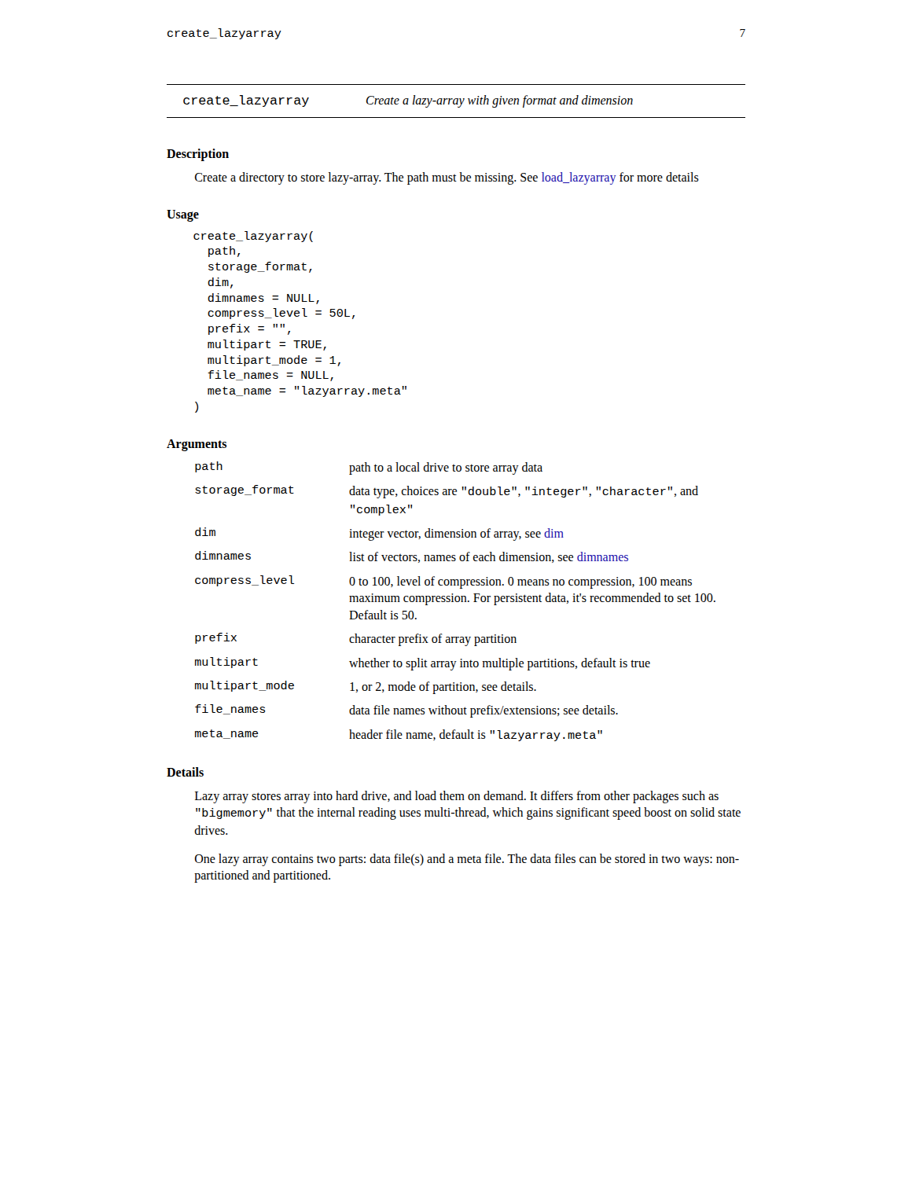create_lazyarray 7
create_lazyarray
Create a lazy-array with given format and dimension
Description
Create a directory to store lazy-array. The path must be missing. See load_lazyarray for more details
Usage
create_lazyarray(
  path,
  storage_format,
  dim,
  dimnames = NULL,
  compress_level = 50L,
  prefix = "",
  multipart = TRUE,
  multipart_mode = 1,
  file_names = NULL,
  meta_name = "lazyarray.meta"
)
Arguments
path
path to a local drive to store array data
storage_format
data type, choices are "double", "integer", "character", and "complex"
dim
integer vector, dimension of array, see dim
dimnames
list of vectors, names of each dimension, see dimnames
compress_level
0 to 100, level of compression. 0 means no compression, 100 means maximum compression. For persistent data, it's recommended to set 100. Default is 50.
prefix
character prefix of array partition
multipart
whether to split array into multiple partitions, default is true
multipart_mode
1, or 2, mode of partition, see details.
file_names
data file names without prefix/extensions; see details.
meta_name
header file name, default is "lazyarray.meta"
Details
Lazy array stores array into hard drive, and load them on demand. It differs from other packages such as "bigmemory" that the internal reading uses multi-thread, which gains significant speed boost on solid state drives.
One lazy array contains two parts: data file(s) and a meta file. The data files can be stored in two ways: non-partitioned and partitioned.